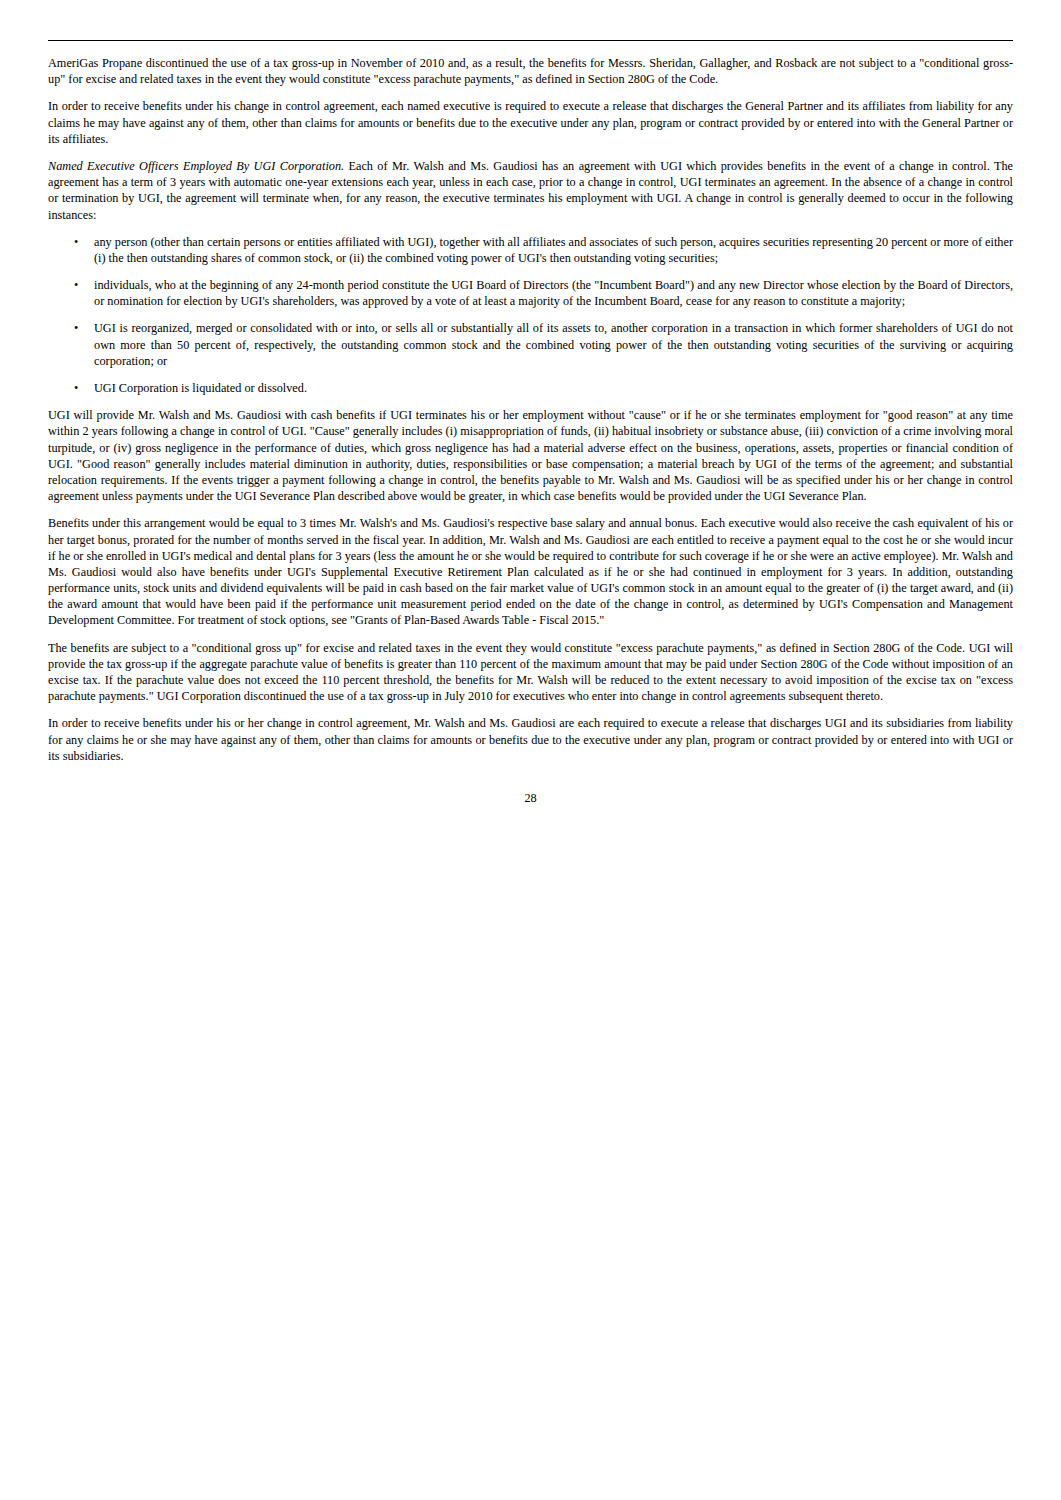AmeriGas Propane discontinued the use of a tax gross-up in November of 2010 and, as a result, the benefits for Messrs. Sheridan, Gallagher, and Rosback are not subject to a "conditional gross-up" for excise and related taxes in the event they would constitute "excess parachute payments," as defined in Section 280G of the Code.
In order to receive benefits under his change in control agreement, each named executive is required to execute a release that discharges the General Partner and its affiliates from liability for any claims he may have against any of them, other than claims for amounts or benefits due to the executive under any plan, program or contract provided by or entered into with the General Partner or its affiliates.
Named Executive Officers Employed By UGI Corporation. Each of Mr. Walsh and Ms. Gaudiosi has an agreement with UGI which provides benefits in the event of a change in control. The agreement has a term of 3 years with automatic one-year extensions each year, unless in each case, prior to a change in control, UGI terminates an agreement. In the absence of a change in control or termination by UGI, the agreement will terminate when, for any reason, the executive terminates his employment with UGI. A change in control is generally deemed to occur in the following instances:
any person (other than certain persons or entities affiliated with UGI), together with all affiliates and associates of such person, acquires securities representing 20 percent or more of either (i) the then outstanding shares of common stock, or (ii) the combined voting power of UGI's then outstanding voting securities;
individuals, who at the beginning of any 24-month period constitute the UGI Board of Directors (the "Incumbent Board") and any new Director whose election by the Board of Directors, or nomination for election by UGI's shareholders, was approved by a vote of at least a majority of the Incumbent Board, cease for any reason to constitute a majority;
UGI is reorganized, merged or consolidated with or into, or sells all or substantially all of its assets to, another corporation in a transaction in which former shareholders of UGI do not own more than 50 percent of, respectively, the outstanding common stock and the combined voting power of the then outstanding voting securities of the surviving or acquiring corporation; or
UGI Corporation is liquidated or dissolved.
UGI will provide Mr. Walsh and Ms. Gaudiosi with cash benefits if UGI terminates his or her employment without "cause" or if he or she terminates employment for "good reason" at any time within 2 years following a change in control of UGI. "Cause" generally includes (i) misappropriation of funds, (ii) habitual insobriety or substance abuse, (iii) conviction of a crime involving moral turpitude, or (iv) gross negligence in the performance of duties, which gross negligence has had a material adverse effect on the business, operations, assets, properties or financial condition of UGI. "Good reason" generally includes material diminution in authority, duties, responsibilities or base compensation; a material breach by UGI of the terms of the agreement; and substantial relocation requirements. If the events trigger a payment following a change in control, the benefits payable to Mr. Walsh and Ms. Gaudiosi will be as specified under his or her change in control agreement unless payments under the UGI Severance Plan described above would be greater, in which case benefits would be provided under the UGI Severance Plan.
Benefits under this arrangement would be equal to 3 times Mr. Walsh's and Ms. Gaudiosi's respective base salary and annual bonus. Each executive would also receive the cash equivalent of his or her target bonus, prorated for the number of months served in the fiscal year. In addition, Mr. Walsh and Ms. Gaudiosi are each entitled to receive a payment equal to the cost he or she would incur if he or she enrolled in UGI's medical and dental plans for 3 years (less the amount he or she would be required to contribute for such coverage if he or she were an active employee). Mr. Walsh and Ms. Gaudiosi would also have benefits under UGI's Supplemental Executive Retirement Plan calculated as if he or she had continued in employment for 3 years. In addition, outstanding performance units, stock units and dividend equivalents will be paid in cash based on the fair market value of UGI's common stock in an amount equal to the greater of (i) the target award, and (ii) the award amount that would have been paid if the performance unit measurement period ended on the date of the change in control, as determined by UGI's Compensation and Management Development Committee. For treatment of stock options, see "Grants of Plan-Based Awards Table - Fiscal 2015."
The benefits are subject to a "conditional gross up" for excise and related taxes in the event they would constitute "excess parachute payments," as defined in Section 280G of the Code. UGI will provide the tax gross-up if the aggregate parachute value of benefits is greater than 110 percent of the maximum amount that may be paid under Section 280G of the Code without imposition of an excise tax. If the parachute value does not exceed the 110 percent threshold, the benefits for Mr. Walsh will be reduced to the extent necessary to avoid imposition of the excise tax on "excess parachute payments." UGI Corporation discontinued the use of a tax gross-up in July 2010 for executives who enter into change in control agreements subsequent thereto.
In order to receive benefits under his or her change in control agreement, Mr. Walsh and Ms. Gaudiosi are each required to execute a release that discharges UGI and its subsidiaries from liability for any claims he or she may have against any of them, other than claims for amounts or benefits due to the executive under any plan, program or contract provided by or entered into with UGI or its subsidiaries.
28